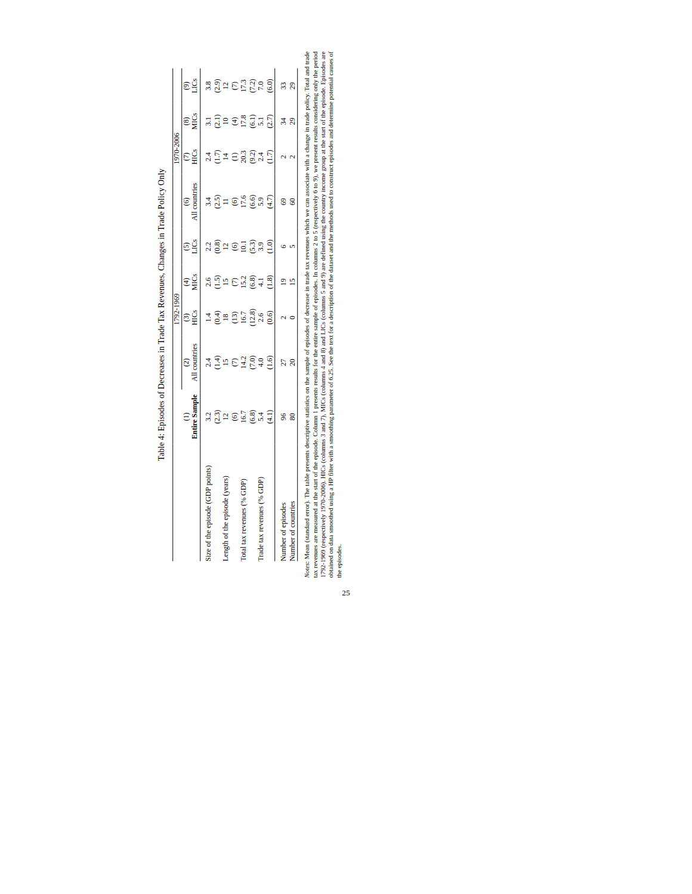Table 4: Episodes of Decreases in Trade Tax Revenues, Changes in Trade Policy Only
| | | 1792-1969 | 1970-2006 |
| --- | --- | --- | --- |
| | (1) | (2) | (3) | (4) | (5) | (6) | (7) | (8) | (9) |
| | Entire Sample | All countries | HICs | MICs | LICs | All countries | HICs | MICs | LICs |
| Size of the episode (GDP points) | 3.2 | 2.4 | 1.4 | 2.6 | 2.2 | 3.4 | 2.4 | 3.1 | 3.8 |
| | (2.3) | (1.4) | (0.4) | (1.5) | (0.8) | (2.5) | (1.7) | (2.1) | (2.9) |
| Length of the episode (years) | 12 | 15 | 18 | 15 | 12 | 11 | 14 | 10 | 12 |
| | (6) | (7) | (13) | (7) | (6) | (6) | (1) | (4) | (7) |
| Total tax revenues (% GDP) | 16.7 | 14.2 | 16.7 | 15.2 | 10.1 | 17.6 | 20.3 | 17.8 | 17.3 |
| | (6.8) | (7.0) | (12.8) | (6.8) | (5.3) | (6.6) | (9.2) | (6.1) | (7.2) |
| Trade tax revenues (% GDP) | 5.4 | 4.0 | 2.6 | 4.1 | 3.9 | 5.9 | 2.4 | 5.1 | 7.0 |
| | (4.1) | (1.6) | (0.6) | (1.8) | (1.0) | (4.7) | (1.7) | (2.7) | (6.0) |
| Number of episodes | 96 | 27 | 2 | 19 | 6 | 69 | 2 | 34 | 33 |
| Number of countries | 80 | 20 | 0 | 15 | 5 | 60 | 2 | 29 | 29 |
Notes: Mean (standard error). The table presents descriptive statistics on the sample of episodes of decrease in trade tax revenues which we can associate with a change in trade policy. Total and trade tax revenues are measured at the start of the episode. Column 1 presents results for the entire sample of episodes. In columns 2 to 5 (respectively 6 to 9), we present results considering only the period 1792-1969 (respectively 1970-2006). HICs (columns 3 and 7), MICs (columns 4 and 8) and LICs (columns 5 and 9) are defined using the country income group at the start of the episode. Episodes are obtained on data smoothed using a HP filter with a smoothing parameter of 6.25. See the text for a description of the dataset and the methods used to construct episodes and determine potential causes of the episodes.
25